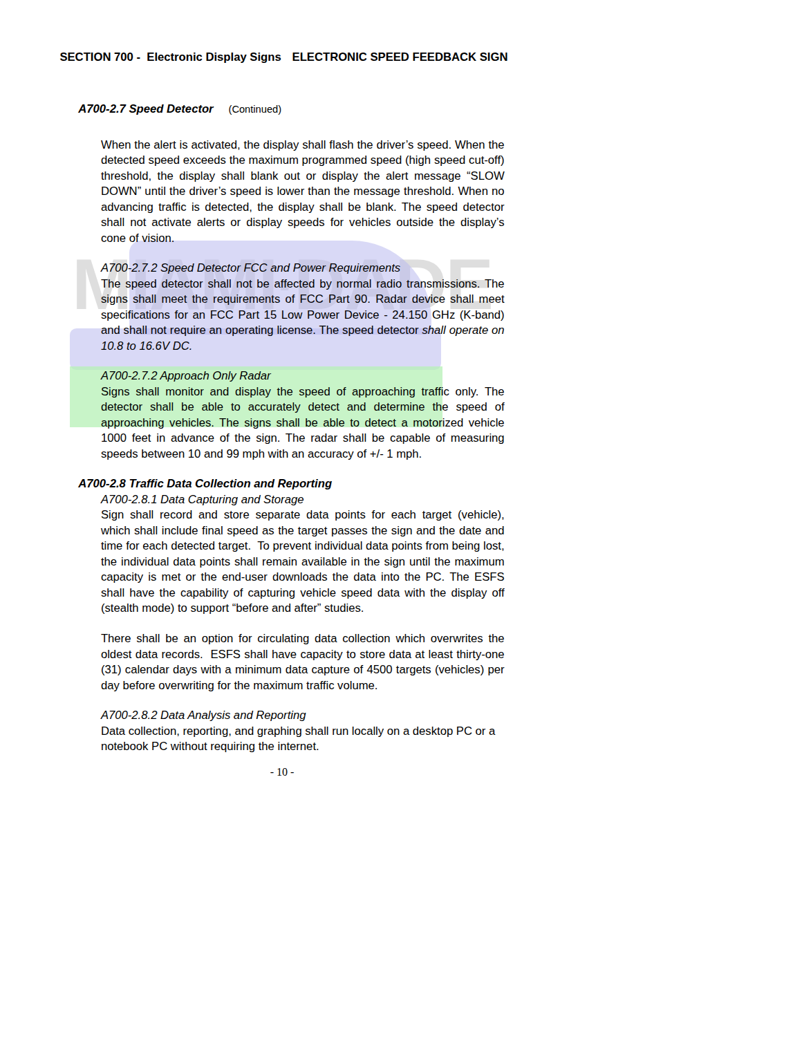MIAMI·DADE
SECTION 700 - Electronic Display Signs ELECTRONIC SPEED FEEDBACK SIGN
A700-2.7 Speed Detector (Continued)
When the alert is activated, the display shall flash the driver’s speed. When the detected speed exceeds the maximum programmed speed (high speed cut-off) threshold, the display shall blank out or display the alert message “SLOW DOWN” until the driver’s speed is lower than the message threshold. When no advancing traffic is detected, the display shall be blank. The speed detector shall not activate alerts or display speeds for vehicles outside the display’s cone of vision.
A700-2.7.2 Speed Detector FCC and Power Requirements
The speed detector shall not be affected by normal radio transmissions. The signs shall meet the requirements of FCC Part 90. Radar device shall meet specifications for an FCC Part 15 Low Power Device - 24.150 GHz (K-band) and shall not require an operating license. The speed detector shall operate on 10.8 to 16.6V DC.
A700-2.7.2 Approach Only Radar
Signs shall monitor and display the speed of approaching traffic only. The detector shall be able to accurately detect and determine the speed of approaching vehicles. The signs shall be able to detect a motorized vehicle 1000 feet in advance of the sign. The radar shall be capable of measuring speeds between 10 and 99 mph with an accuracy of +/- 1 mph.
A700-2.8 Traffic Data Collection and Reporting
A700-2.8.1 Data Capturing and Storage
Sign shall record and store separate data points for each target (vehicle), which shall include final speed as the target passes the sign and the date and time for each detected target. To prevent individual data points from being lost, the individual data points shall remain available in the sign until the maximum capacity is met or the end-user downloads the data into the PC. The ESFS shall have the capability of capturing vehicle speed data with the display off (stealth mode) to support “before and after” studies.
There shall be an option for circulating data collection which overwrites the oldest data records. ESFS shall have capacity to store data at least thirty-one (31) calendar days with a minimum data capture of 4500 targets (vehicles) per day before overwriting for the maximum traffic volume.
A700-2.8.2 Data Analysis and Reporting
Data collection, reporting, and graphing shall run locally on a desktop PC or a notebook PC without requiring the internet.
- 10 -